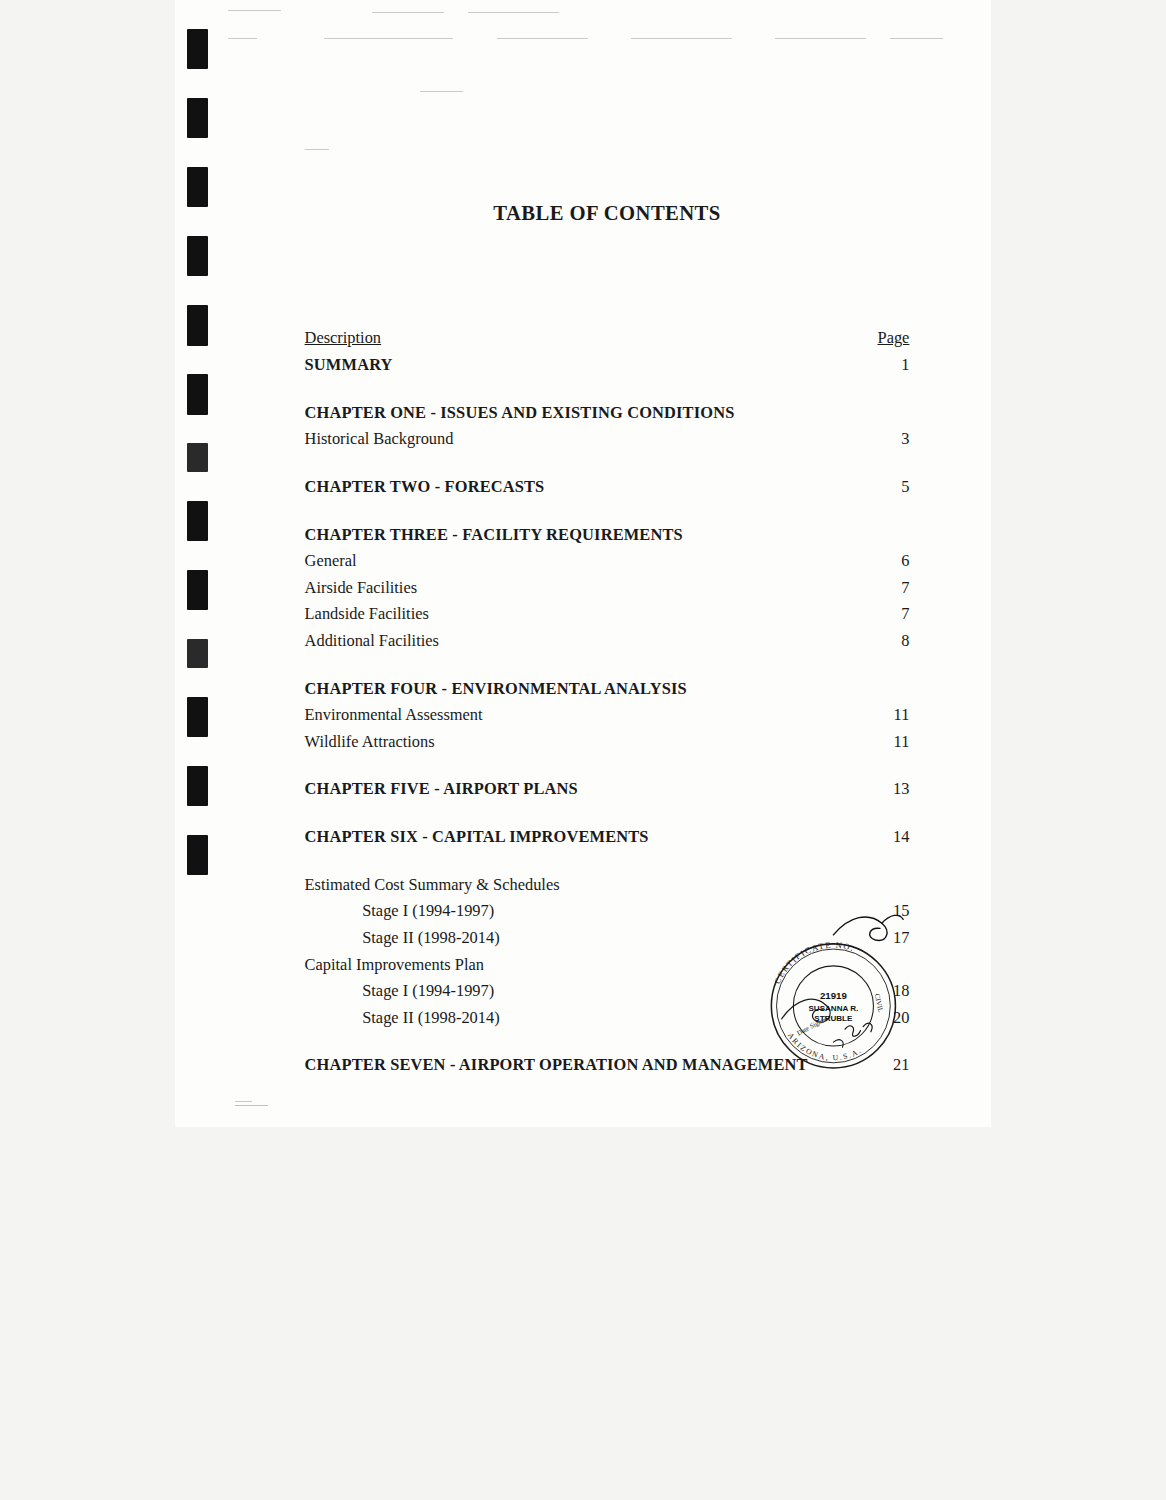TABLE OF CONTENTS
| Description | Page |
| SUMMARY | 1 |
| CHAPTER ONE - ISSUES AND EXISTING CONDITIONS | |
| Historical Background | 3 |
| CHAPTER TWO - FORECASTS | 5 |
| CHAPTER THREE - FACILITY REQUIREMENTS | |
| General | 6 |
| Airside Facilities | 7 |
| Landside Facilities | 7 |
| Additional Facilities | 8 |
| CHAPTER FOUR - ENVIRONMENTAL ANALYSIS | |
| Environmental Assessment | 11 |
| Wildlife Attractions | 11 |
| CHAPTER FIVE - AIRPORT PLANS | 13 |
| CHAPTER SIX - CAPITAL IMPROVEMENTS | 14 |
| Estimated Cost Summary & Schedules | |
| Stage I (1994-1997) | 15 |
| Stage II (1998-2014) | 17 |
| Capital Improvements Plan | |
| Stage I (1994-1997) | 18 |
| Stage II (1998-2014) | 20 |
| CHAPTER SEVEN - AIRPORT OPERATION AND MANAGEMENT | 21 |
CERTIFICATE NO. ARIZONA, U.S.A. 21919 SUSANNA R. STRUBLE Date Signed CIVIL